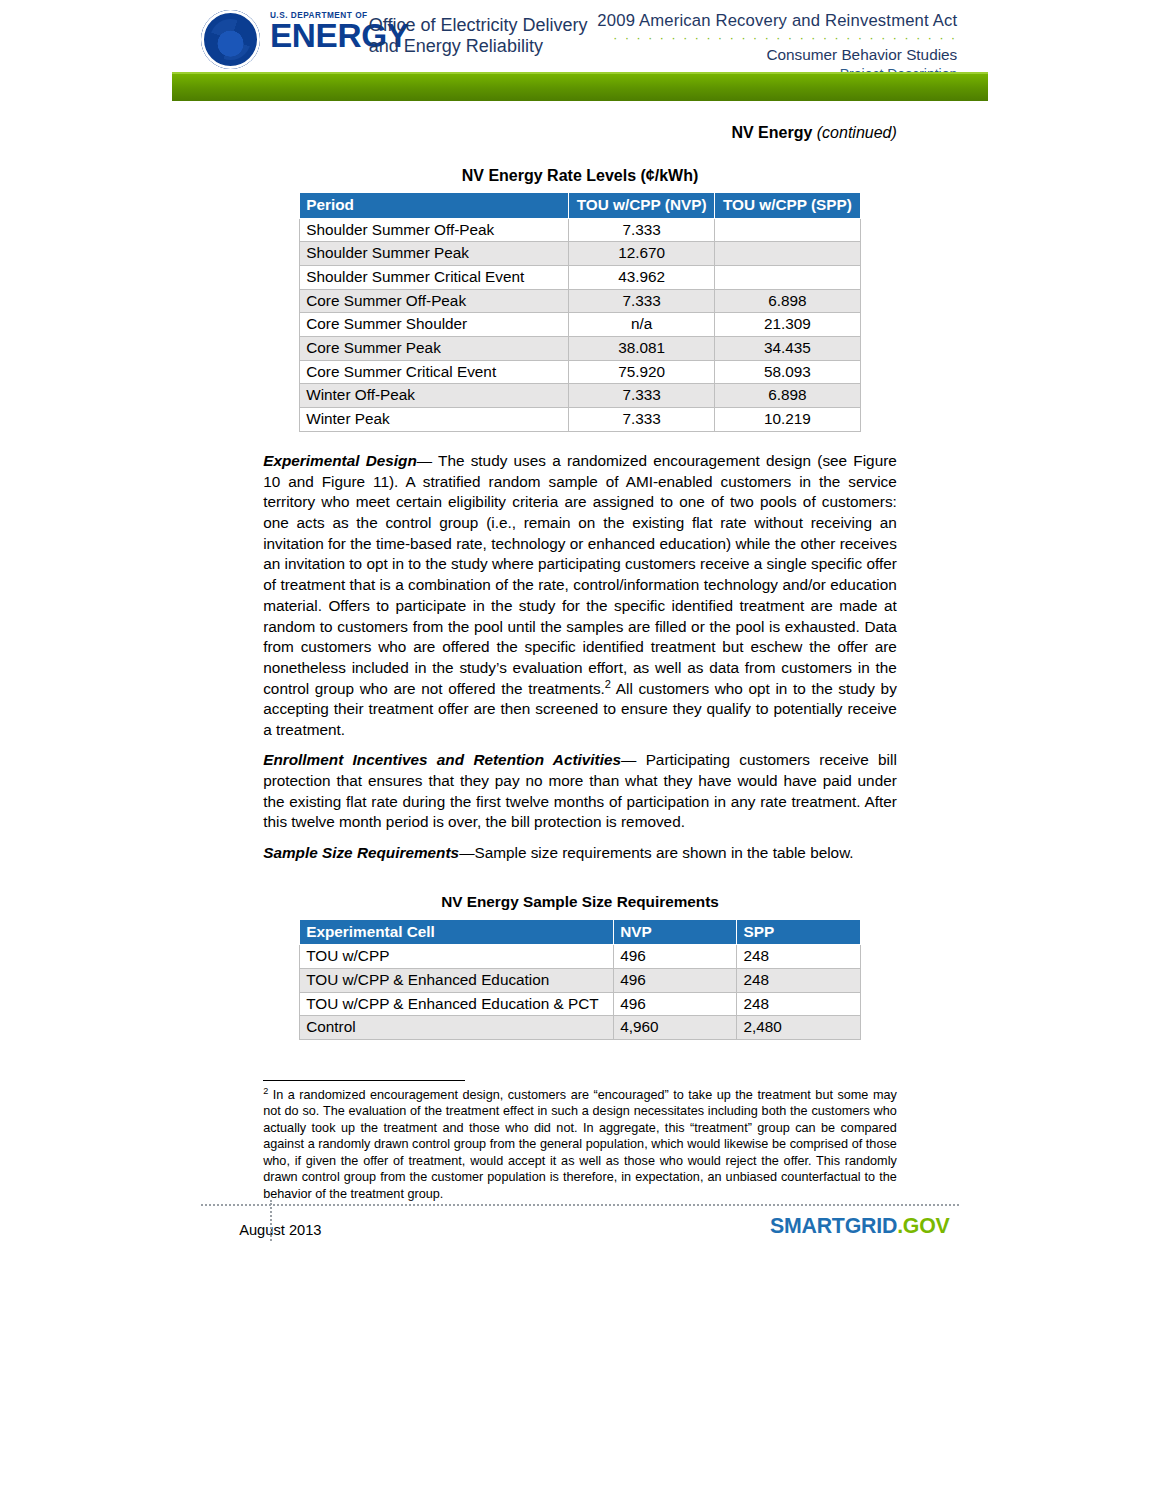U.S. DEPARTMENT OF
ENERGY
Office of Electricity Delivery
and Energy Reliability
2009 American Recovery and Reinvestment Act
· · · · · · · · · · · · · · · · · · · · · · · · · · · · · ·
Consumer Behavior Studies
Project Description
NV Energy (continued)
NV Energy Rate Levels (¢/kWh)
| Period | TOU w/CPP (NVP) | TOU w/CPP (SPP) |
| --- | --- | --- |
| Shoulder Summer Off-Peak | 7.333 | |
| Shoulder Summer Peak | 12.670 | |
| Shoulder Summer Critical Event | 43.962 | |
| Core Summer Off-Peak | 7.333 | 6.898 |
| Core Summer Shoulder | n/a | 21.309 |
| Core Summer Peak | 38.081 | 34.435 |
| Core Summer Critical Event | 75.920 | 58.093 |
| Winter Off-Peak | 7.333 | 6.898 |
| Winter Peak | 7.333 | 10.219 |
Experimental Design— The study uses a randomized encouragement design (see Figure 10 and Figure 11). A stratified random sample of AMI-enabled customers in the service territory who meet certain eligibility criteria are assigned to one of two pools of customers: one acts as the control group (i.e., remain on the existing flat rate without receiving an invitation for the time-based rate, technology or enhanced education) while the other receives an invitation to opt in to the study where participating customers receive a single specific offer of treatment that is a combination of the rate, control/information technology and/or education material. Offers to participate in the study for the specific identified treatment are made at random to customers from the pool until the samples are filled or the pool is exhausted. Data from customers who are offered the specific identified treatment but eschew the offer are nonetheless included in the study’s evaluation effort, as well as data from customers in the control group who are not offered the treatments.2 All customers who opt in to the study by accepting their treatment offer are then screened to ensure they qualify to potentially receive a treatment.
Enrollment Incentives and Retention Activities— Participating customers receive bill protection that ensures that they pay no more than what they have would have paid under the existing flat rate during the first twelve months of participation in any rate treatment. After this twelve month period is over, the bill protection is removed.
Sample Size Requirements—Sample size requirements are shown in the table below.
NV Energy Sample Size Requirements
| Experimental Cell | NVP | SPP |
| --- | --- | --- |
| TOU w/CPP | 496 | 248 |
| TOU w/CPP & Enhanced Education | 496 | 248 |
| TOU w/CPP & Enhanced Education & PCT | 496 | 248 |
| Control | 4,960 | 2,480 |
2 In a randomized encouragement design, customers are “encouraged” to take up the treatment but some may not do so. The evaluation of the treatment effect in such a design necessitates including both the customers who actually took up the treatment and those who did not. In aggregate, this “treatment” group can be compared against a randomly drawn control group from the general population, which would likewise be comprised of those who, if given the offer of treatment, would accept it as well as those who would reject the offer. This randomly drawn control group from the customer population is therefore, in expectation, an unbiased counterfactual to the behavior of the treatment group.
August 2013
SMART GRID. GOV